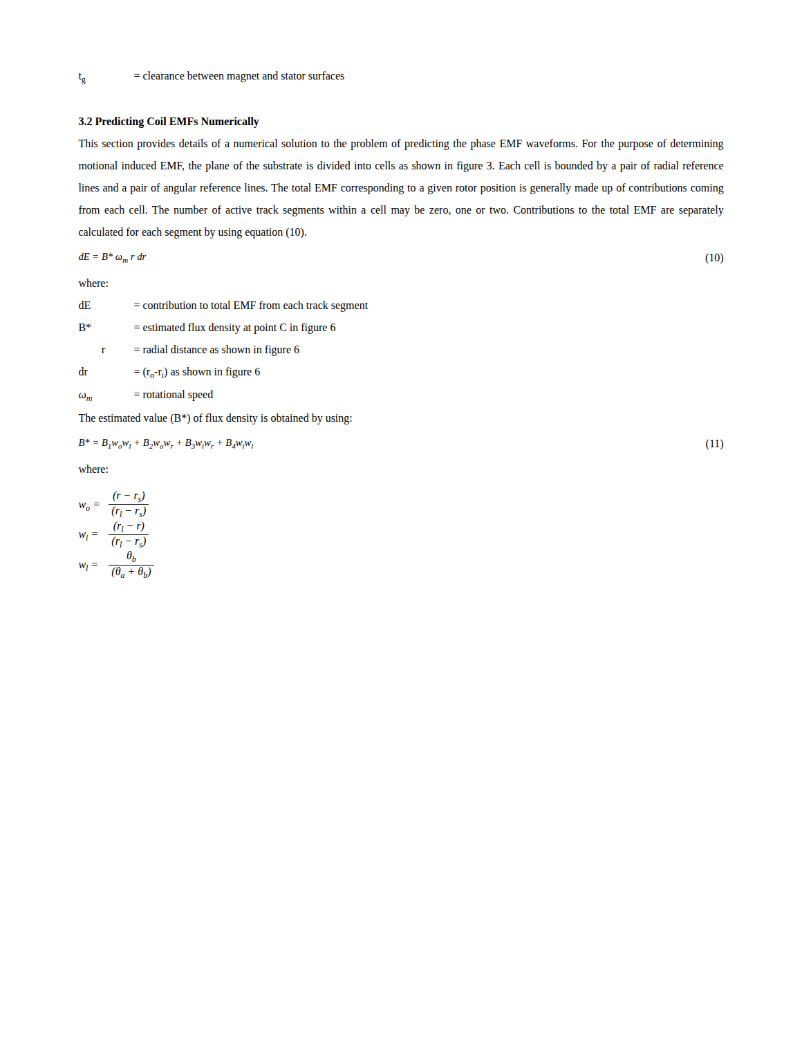tg
= clearance between magnet and stator surfaces
3.2 Predicting Coil EMFs Numerically
This section provides details of a numerical solution to the problem of predicting the phase EMF waveforms. For the purpose of determining motional induced EMF, the plane of the substrate is divided into cells as shown in figure 3. Each cell is bounded by a pair of radial reference lines and a pair of angular reference lines. The total EMF corresponding to a given rotor position is generally made up of contributions coming from each cell. The number of active track segments within a cell may be zero, one or two. Contributions to the total EMF are separately calculated for each segment by using equation (10).
dE = B* ωm r dr (10)
where:
dE
= contribution to total EMF from each track segment
B*
= estimated flux density at point C in figure 6
r
= radial distance as shown in figure 6
dr
= (ro-ri) as shown in figure 6
ωm
= rotational speed
The estimated value (B*) of flux density is obtained by using:
B* = B1wowl + B2wowr + B3wiwr + B4wiwl (11)
where:
wo = (r − rs) (rl − rs)
wi = (rl − r) (rl − rs)
wl = θb (θa + θb)